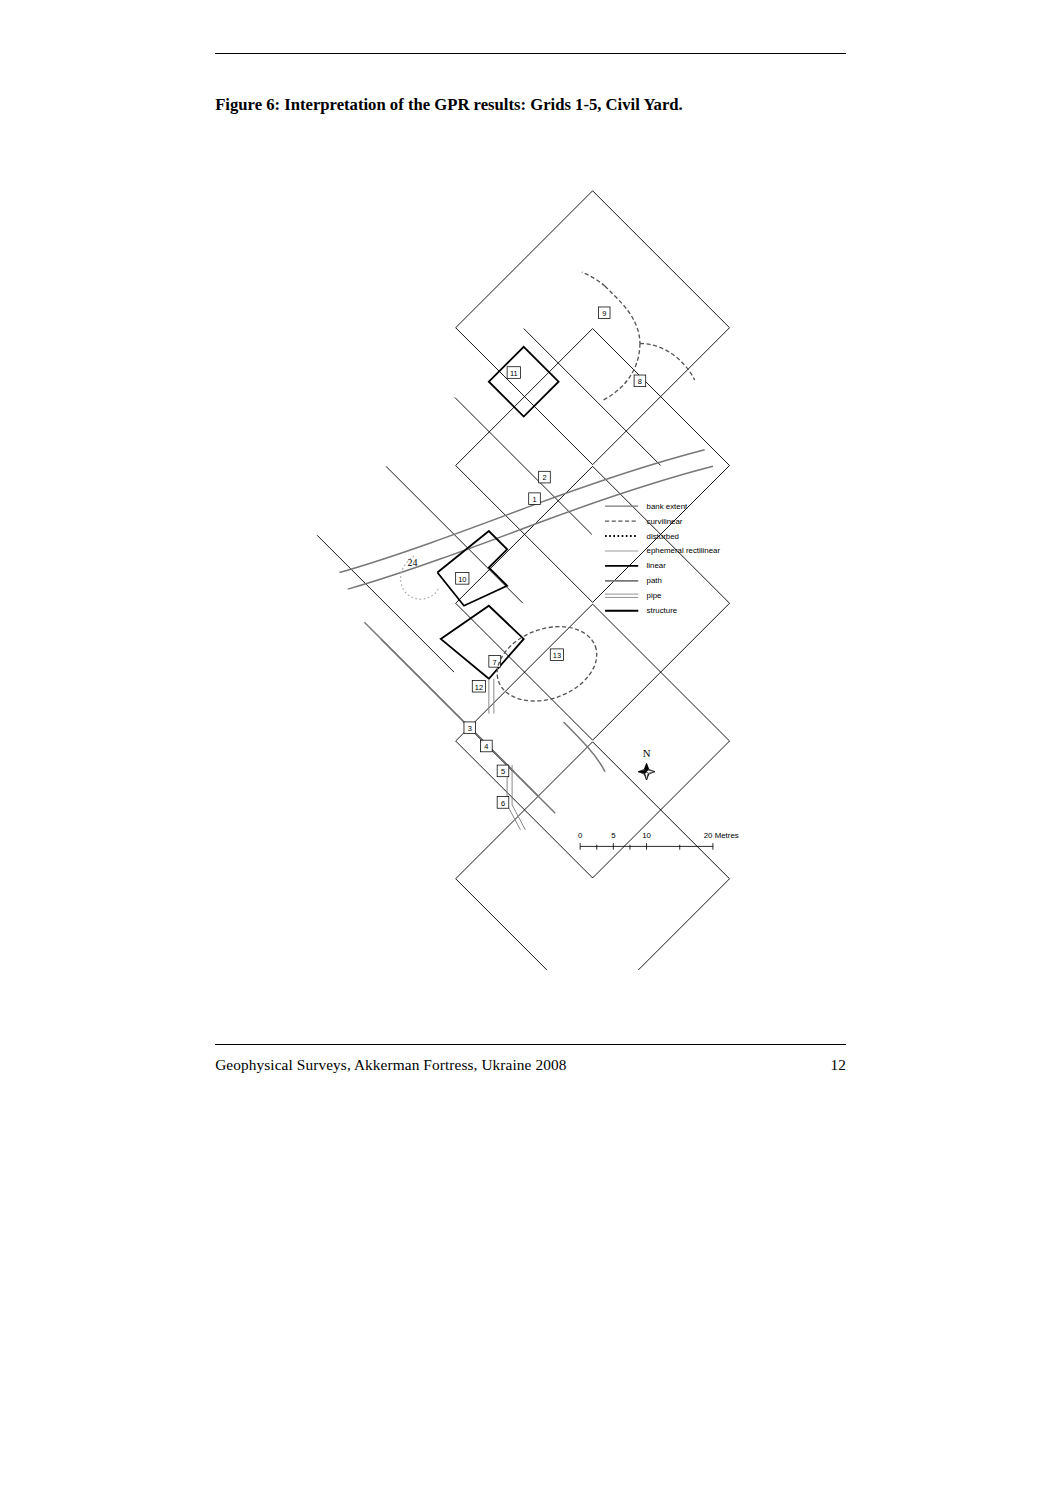Figure 6: Interpretation of the GPR results: Grids 1-5, Civil Yard.
11 9 8 2 1 10 24 7 13 12 3 4 5 6 bank extent curvilinear disturbed ephemeral rectilinear linear path pipe structure N 0 5 10 20 Metres
Geophysical Surveys, Akkerman Fortress, Ukraine 2008 12